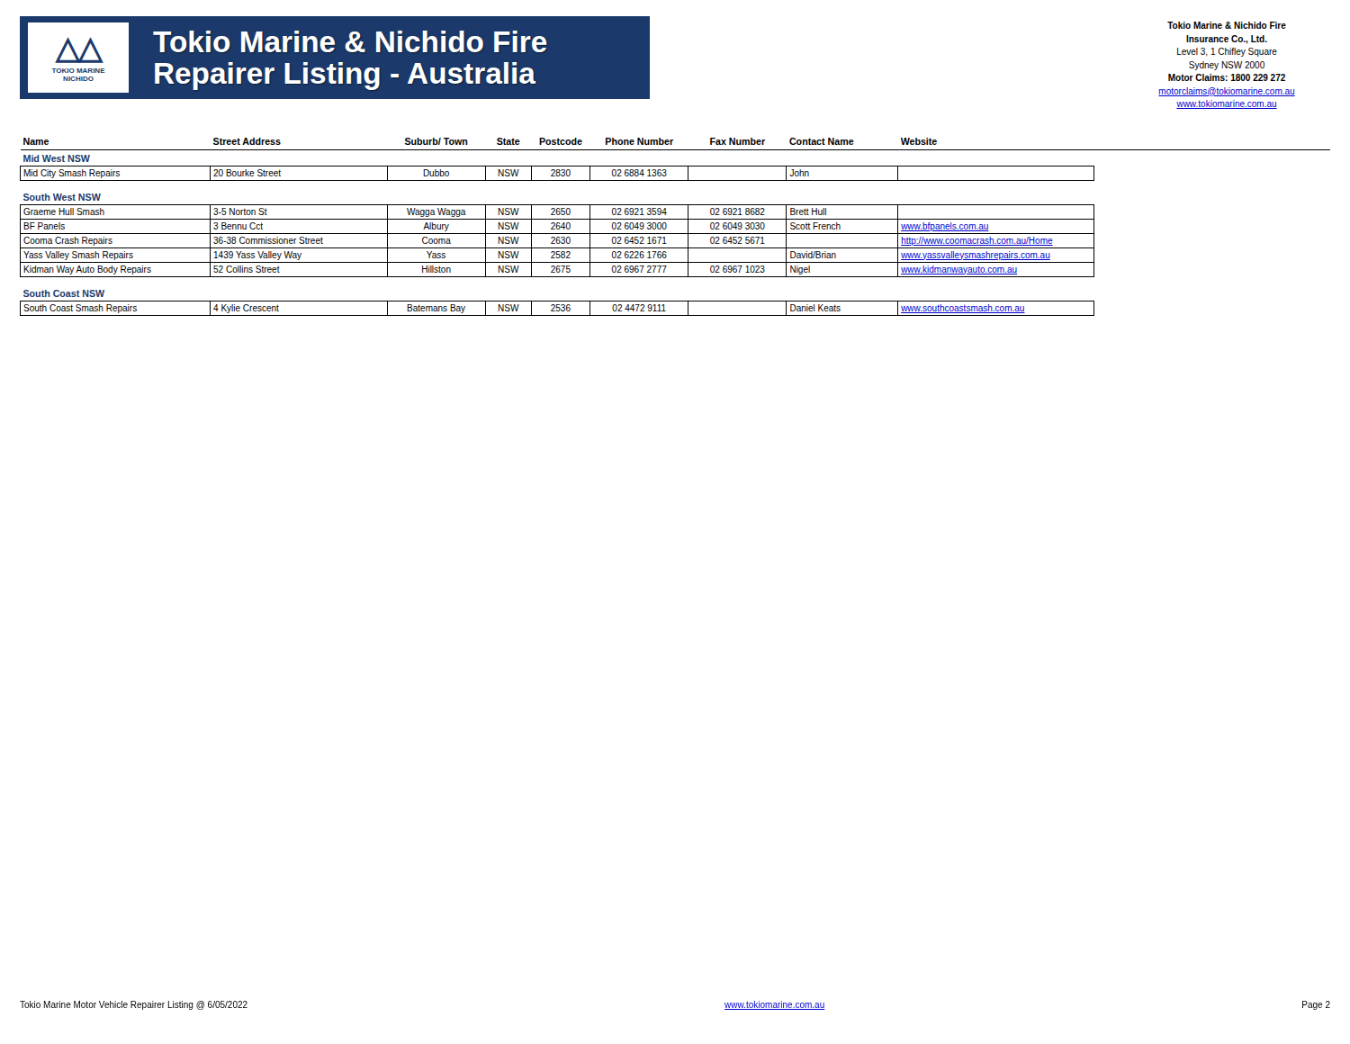△△
TOKIO MARINE
NICHIDO
Tokio Marine & Nichido Fire
Repairer Listing - Australia
Tokio Marine & Nichido Fire
Insurance Co., Ltd.
Level 3, 1 Chifley Square
Sydney NSW 2000
Motor Claims: 1800 229 272
motorclaims@tokiomarine.com.au
www.tokiomarine.com.au
| Name | Street Address | Suburb/ Town | State | Postcode | Phone Number | Fax Number | Contact Name | Website | |
| --- | --- | --- | --- | --- | --- | --- | --- | --- | --- |
| Mid West NSW |
| Mid City Smash Repairs | 20 Bourke Street | Dubbo | NSW | 2830 | 02 6884 1363 | | John | | |
| South West NSW |
| Graeme Hull Smash | 3-5 Norton St | Wagga Wagga | NSW | 2650 | 02 6921 3594 | 02 6921 8682 | Brett Hull | | |
| BF Panels | 3 Bennu Cct | Albury | NSW | 2640 | 02 6049 3000 | 02 6049 3030 | Scott French | www.bfpanels.com.au | |
| Cooma Crash Repairs | 36-38 Commissioner Street | Cooma | NSW | 2630 | 02 6452 1671 | 02 6452 5671 | | http://www.coomacrash.com.au/Home | |
| Yass Valley Smash Repairs | 1439 Yass Valley Way | Yass | NSW | 2582 | 02 6226 1766 | | David/Brian | www.yassvalleysmashrepairs.com.au | |
| Kidman Way Auto Body Repairs | 52 Collins Street | Hillston | NSW | 2675 | 02 6967 2777 | 02 6967 1023 | Nigel | www.kidmanwayauto.com.au | |
| South Coast NSW |
| South Coast Smash Repairs | 4 Kylie Crescent | Batemans Bay | NSW | 2536 | 02 4472 9111 | | Daniel Keats | www.southcoastsmash.com.au | |
Tokio Marine Motor Vehicle Repairer Listing @ 6/05/2022
www.tokiomarine.com.au
Page 2